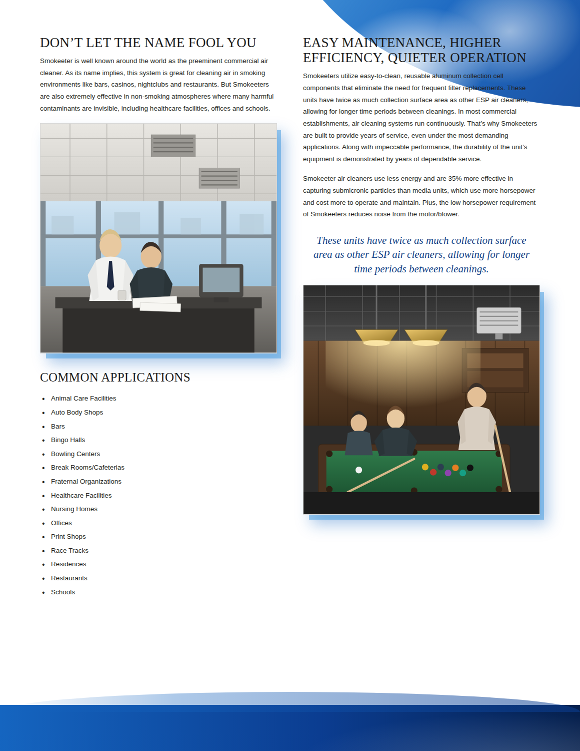DON’T LET THE NAME FOOL YOU
Smokeeter is well known around the world as the preeminent commercial air cleaner. As its name implies, this system is great for cleaning air in smoking environments like bars, casinos, nightclubs and restaurants. But Smokeeters are also extremely effective in non-smoking atmospheres where many harmful contaminants are invisible, including healthcare facilities, offices and schools.
COMMON APPLICATIONS
Animal Care Facilities
Auto Body Shops
Bars
Bingo Halls
Bowling Centers
Break Rooms/Cafeterias
Fraternal Organizations
Healthcare Facilities
Nursing Homes
Offices
Print Shops
Race Tracks
Residences
Restaurants
Schools
EASY MAINTENANCE, HIGHER
EFFICIENCY, QUIETER OPERATION
Smokeeters utilize easy-to-clean, reusable aluminum collection cell components that eliminate the need for frequent filter replacements. These units have twice as much collection surface area as other ESP air cleaners, allowing for longer time periods between cleanings. In most commercial establishments, air cleaning systems run continuously. That’s why Smokeeters are built to provide years of service, even under the most demanding applications. Along with impeccable performance, the durability of the unit’s equipment is demonstrated by years of dependable service.
Smokeeter air cleaners use less energy and are 35% more effective in capturing submicronic particles than media units, which use more horsepower and cost more to operate and maintain. Plus, the low horsepower requirement of Smokeeters reduces noise from the motor/blower.
These units have twice as much collection surface area as other ESP air cleaners, allowing for longer time periods between cleanings.